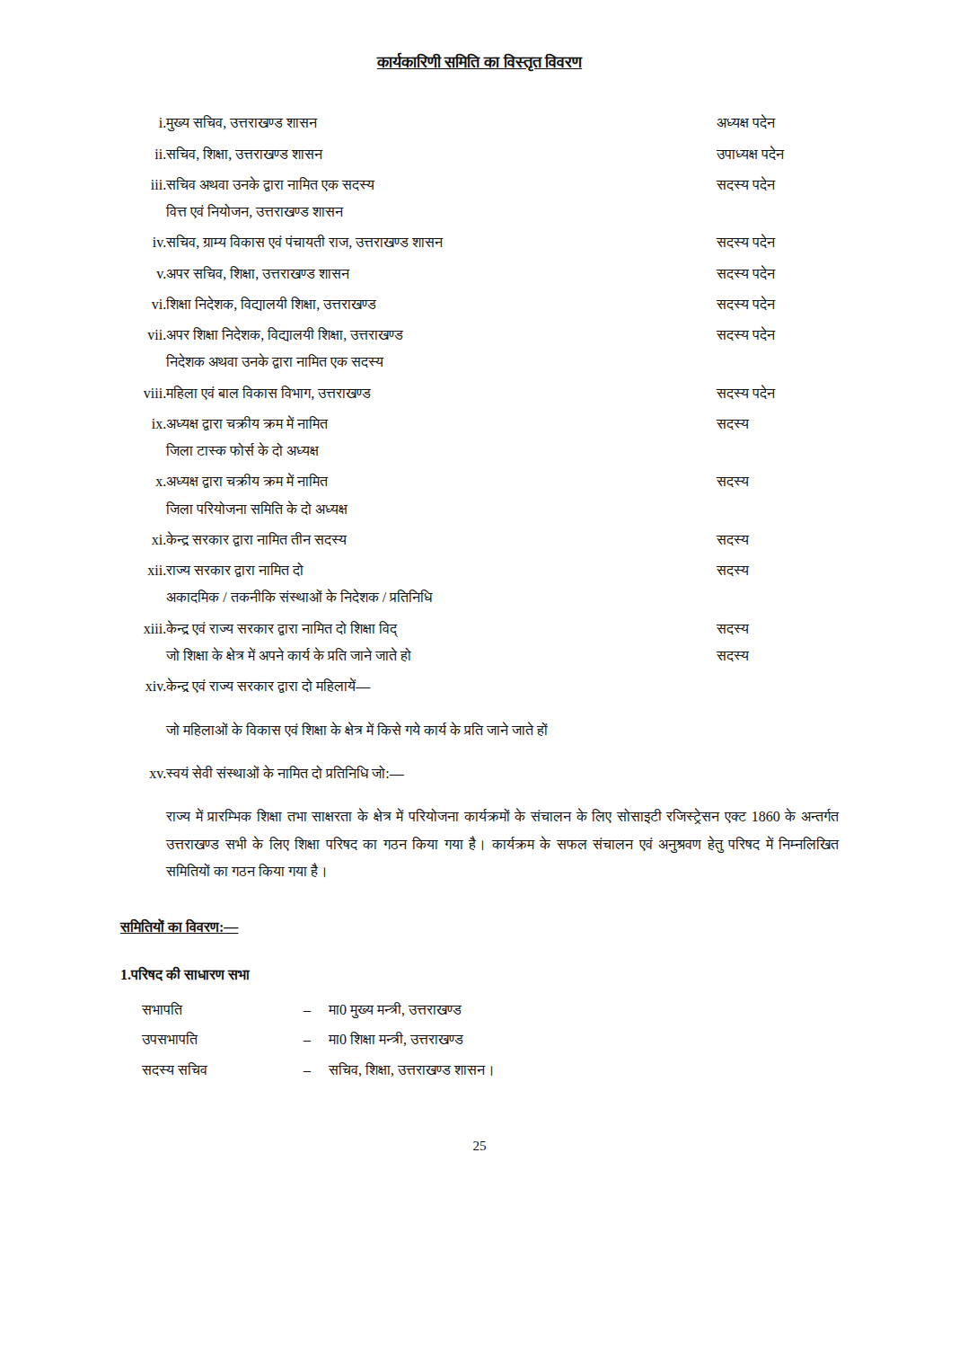कार्यकारिणी समिति का विस्तृत विवरण
| i. | मुख्य सचिव, उत्तराखण्ड शासन | अध्यक्ष पदेन |
| ii. | सचिव, शिक्षा, उत्तराखण्ड शासन | उपाध्यक्ष पदेन |
| iii. | सचिव अथवा उनके द्वारा नामित एक सदस्य वित्त एवं नियोजन, उत्तराखण्ड शासन | सदस्य पदेन |
| iv. | सचिव, ग्राम्य विकास एवं पंचायती राज, उत्तराखण्ड शासन | सदस्य पदेन |
| v. | अपर सचिव, शिक्षा, उत्तराखण्ड शासन | सदस्य पदेन |
| vi. | शिक्षा निदेशक, विद्यालयी शिक्षा, उत्तराखण्ड | सदस्य पदेन |
| vii. | अपर शिक्षा निदेशक, विद्यालयी शिक्षा, उत्तराखण्ड निदेशक अथवा उनके द्वारा नामित एक सदस्य | सदस्य पदेन |
| viii. | महिला एवं बाल विकास विभाग, उत्तराखण्ड | सदस्य पदेन |
| ix. | अध्यक्ष द्वारा चक्रीय क्रम में नामित जिला टास्क फोर्स के दो अध्यक्ष | सदस्य |
| x. | अध्यक्ष द्वारा चक्रीय क्रम में नामित जिला परियोजना समिति के दो अध्यक्ष | सदस्य |
| xi. | केन्द्र सरकार द्वारा नामित तीन सदस्य | सदस्य |
| xii. | राज्य सरकार द्वारा नामित दो अकादमिक / तकनीकि संस्थाओं के निदेशक / प्रतिनिधि | सदस्य |
| xiii. | केन्द्र एवं राज्य सरकार द्वारा नामित दो शिक्षा विद् जो शिक्षा के क्षेत्र में अपने कार्य के प्रति जाने जाते हो | सदस्य सदस्य |
| xiv. | केन्द्र एवं राज्य सरकार द्वारा दो महिलायें— |
जो महिलाओं के विकास एवं शिक्षा के क्षेत्र में किसे गये कार्य के प्रति जाने जाते हों
| xv. | स्वयं सेवी संस्थाओं के नामित दो प्रतिनिधि जो:— |
राज्य में प्रारम्भिक शिक्षा तभा साक्षरता के क्षेत्र में परियोजना कार्यक्रमों के संचालन के लिए सोसाइटी रजिस्ट्रेसन एक्ट 1860 के अन्तर्गत उत्तराखण्ड सभी के लिए शिक्षा परिषद का गठन किया गया है। कार्यक्रम के सफल संचालन एवं अनुश्रवण हेतु परिषद में निम्नलिखित समितियों का गठन किया गया है।
समितियों का विवरण:—
1.परिषद की साधारण सभा
| सभापति | – | मा0 मुख्य मन्त्री, उत्तराखण्ड |
| उपसभापति | – | मा0 शिक्षा मन्त्री, उत्तराखण्ड |
| सदस्य सचिव | – | सचिव, शिक्षा, उत्तराखण्ड शासन। |
25